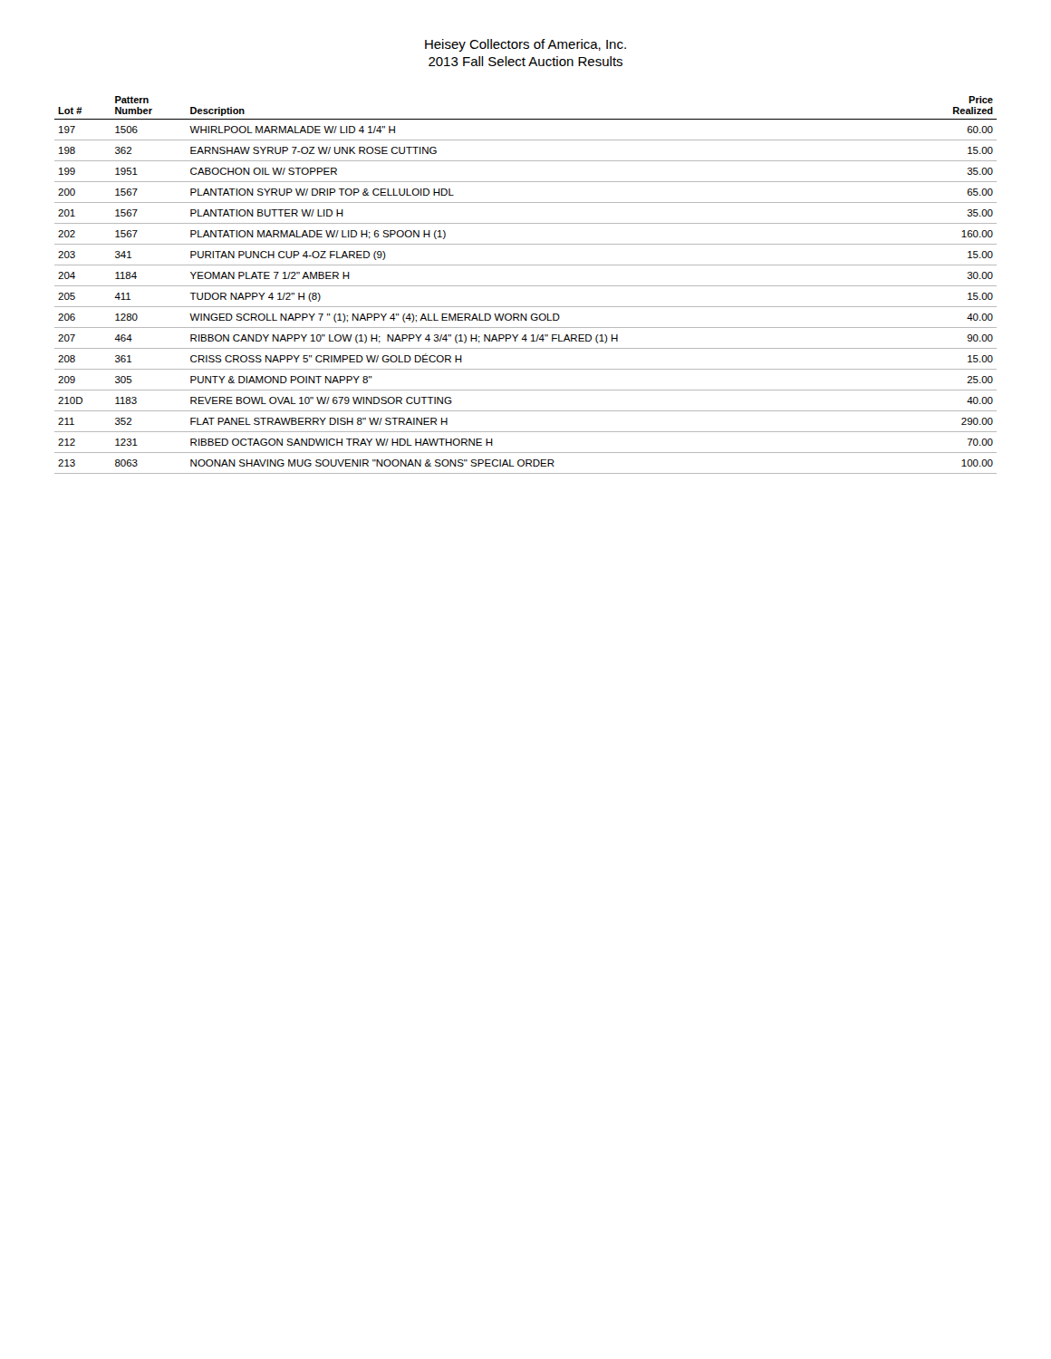Heisey Collectors of America, Inc.
2013 Fall Select Auction Results
| Lot # | Pattern Number | Description | Price Realized |
| --- | --- | --- | --- |
| 197 | 1506 | WHIRLPOOL MARMALADE W/ LID 4 1/4" H | 60.00 |
| 198 | 362 | EARNSHAW SYRUP 7-OZ W/ UNK ROSE CUTTING | 15.00 |
| 199 | 1951 | CABOCHON OIL W/ STOPPER | 35.00 |
| 200 | 1567 | PLANTATION SYRUP W/ DRIP TOP & CELLULOID HDL | 65.00 |
| 201 | 1567 | PLANTATION BUTTER W/ LID H | 35.00 |
| 202 | 1567 | PLANTATION MARMALADE W/ LID H; 6 SPOON H (1) | 160.00 |
| 203 | 341 | PURITAN PUNCH CUP 4-OZ FLARED (9) | 15.00 |
| 204 | 1184 | YEOMAN PLATE 7 1/2" AMBER H | 30.00 |
| 205 | 411 | TUDOR NAPPY 4 1/2" H (8) | 15.00 |
| 206 | 1280 | WINGED SCROLL NAPPY 7 " (1); NAPPY 4" (4); ALL EMERALD WORN GOLD | 40.00 |
| 207 | 464 | RIBBON CANDY NAPPY 10" LOW (1) H; NAPPY 4 3/4" (1) H; NAPPY 4 1/4" FLARED (1) H | 90.00 |
| 208 | 361 | CRISS CROSS NAPPY 5" CRIMPED W/ GOLD DÉCOR H | 15.00 |
| 209 | 305 | PUNTY & DIAMOND POINT NAPPY 8" | 25.00 |
| 210D | 1183 | REVERE BOWL OVAL 10" W/ 679 WINDSOR CUTTING | 40.00 |
| 211 | 352 | FLAT PANEL STRAWBERRY DISH 8" W/ STRAINER H | 290.00 |
| 212 | 1231 | RIBBED OCTAGON SANDWICH TRAY W/ HDL HAWTHORNE H | 70.00 |
| 213 | 8063 | NOONAN SHAVING MUG SOUVENIR "NOONAN & SONS" SPECIAL ORDER | 100.00 |